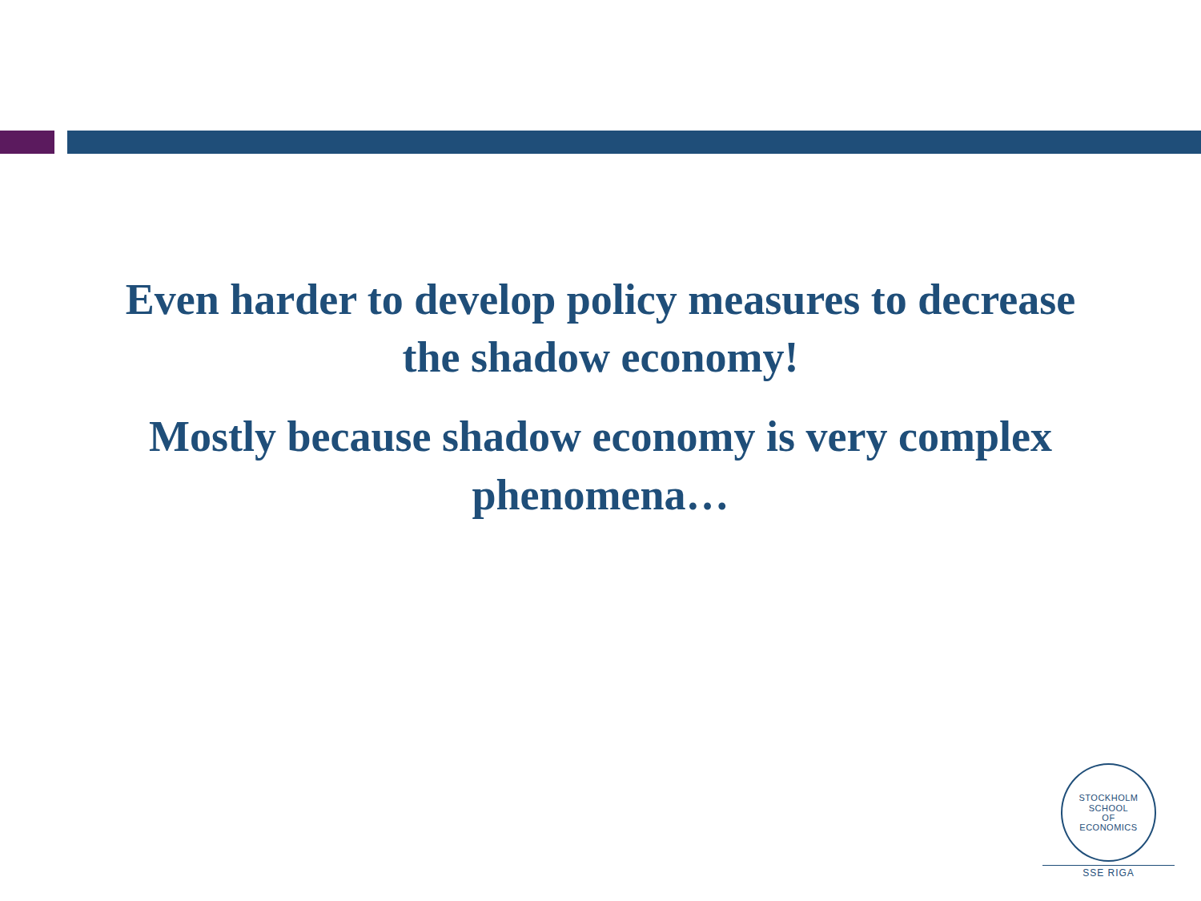Even harder to develop policy measures to decrease the shadow economy!
Mostly because shadow economy is very complex phenomena…
STOCKHOLM SCHOOL
OF ECONOMICS
SSE RIGA